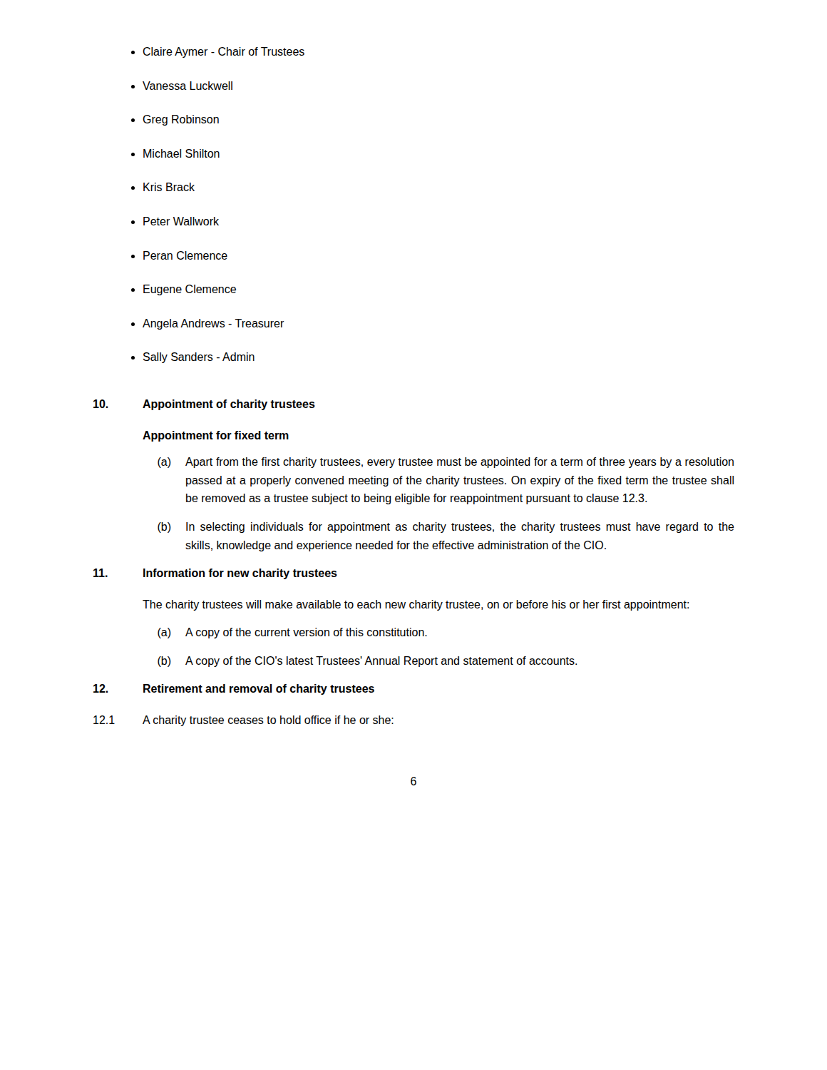Claire Aymer - Chair of Trustees
Vanessa Luckwell
Greg Robinson
Michael Shilton
Kris Brack
Peter Wallwork
Peran Clemence
Eugene Clemence
Angela Andrews - Treasurer
Sally Sanders - Admin
10.
Appointment of charity trustees
Appointment for fixed term
(a)
Apart from the first charity trustees, every trustee must be appointed for a term of three years by a resolution passed at a properly convened meeting of the charity trustees. On expiry of the fixed term the trustee shall be removed as a trustee subject to being eligible for reappointment pursuant to clause 12.3.
(b)
In selecting individuals for appointment as charity trustees, the charity trustees must have regard to the skills, knowledge and experience needed for the effective administration of the CIO.
11.
Information for new charity trustees
The charity trustees will make available to each new charity trustee, on or before his or her first appointment:
(a)
A copy of the current version of this constitution.
(b)
A copy of the CIO's latest Trustees' Annual Report and statement of accounts.
12.
Retirement and removal of charity trustees
12.1
A charity trustee ceases to hold office if he or she:
6